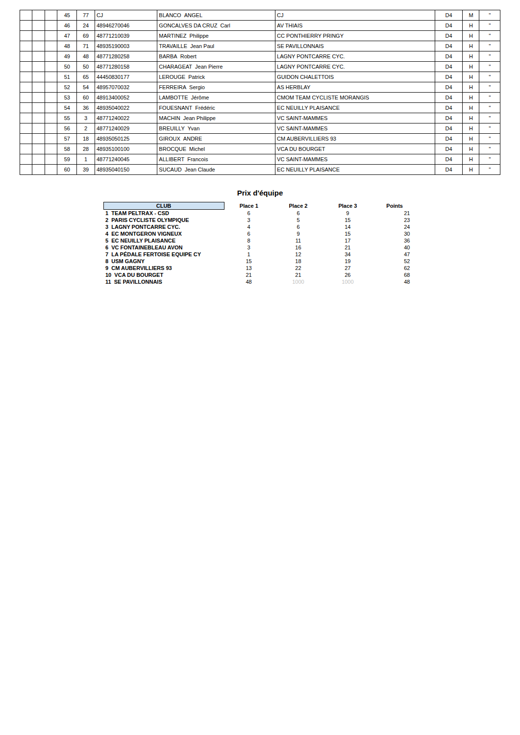| | | | 45 | 77 | CJ | BLANCO ANGEL | CJ | D4 | M | '' |
| | | | 46 | 24 | 48946270046 | GONCALVES DA CRUZ Carl | AV THIAIS | D4 | H | '' |
| | | | 47 | 69 | 48771210039 | MARTINEZ Philippe | CC PONTHIERRY PRINGY | D4 | H | '' |
| | | | 48 | 71 | 48935190003 | TRAVAILLE Jean Paul | SE PAVILLONNAIS | D4 | H | '' |
| | | | 49 | 48 | 48771280258 | BARBA Robert | LAGNY PONTCARRE CYC. | D4 | H | '' |
| | | | 50 | 50 | 48771280158 | CHARAGEAT Jean Pierre | LAGNY PONTCARRE CYC. | D4 | H | '' |
| | | | 51 | 65 | 44450830177 | LEROUGE Patrick | GUIDON CHALETTOIS | D4 | H | '' |
| | | | 52 | 54 | 48957070032 | FERREIRA Sergio | AS HERBLAY | D4 | H | '' |
| | | | 53 | 60 | 48913400052 | LAMBOTTE Jérôme | CMOM TEAM CYCLISTE MORANGIS | D4 | H | '' |
| | | | 54 | 36 | 48935040022 | FOUESNANT Frédéric | EC NEUILLY PLAISANCE | D4 | H | '' |
| | | | 55 | 3 | 48771240022 | MACHIN Jean Philippe | VC SAINT-MAMMES | D4 | H | '' |
| | | | 56 | 2 | 48771240029 | BREUILLY Yvan | VC SAINT-MAMMES | D4 | H | '' |
| | | | 57 | 18 | 48935050125 | GIROUX ANDRE | CM AUBERVILLIERS 93 | D4 | H | '' |
| | | | 58 | 28 | 48935100100 | BROCQUE Michel | VCA DU BOURGET | D4 | H | '' |
| | | | 59 | 1 | 48771240045 | ALLIBERT Francois | VC SAINT-MAMMES | D4 | H | '' |
| | | | 60 | 39 | 48935040150 | SUCAUD Jean Claude | EC NEUILLY PLAISANCE | D4 | H | '' |
Prix d'équipe
| CLUB | Place 1 | Place 2 | Place 3 | Points |
| --- | --- | --- | --- | --- |
| 1 TEAM PELTRAX - CSD | 6 | 6 | 9 | 21 |
| 2 PARIS CYCLISTE OLYMPIQUE | 3 | 5 | 15 | 23 |
| 3 LAGNY PONTCARRE CYC. | 4 | 6 | 14 | 24 |
| 4 EC MONTGERON VIGNEUX | 6 | 9 | 15 | 30 |
| 5 EC NEUILLY PLAISANCE | 8 | 11 | 17 | 36 |
| 6 VC FONTAINEBLEAU AVON | 3 | 16 | 21 | 40 |
| 7 LA PÉDALE FERTOISE EQUIPE CY | 1 | 12 | 34 | 47 |
| 8 USM GAGNY | 15 | 18 | 19 | 52 |
| 9 CM AUBERVILLIERS 93 | 13 | 22 | 27 | 62 |
| 10 VCA DU BOURGET | 21 | 21 | 26 | 68 |
| 11 SE PAVILLONNAIS | 48 | 1000 | 1000 | 48 |